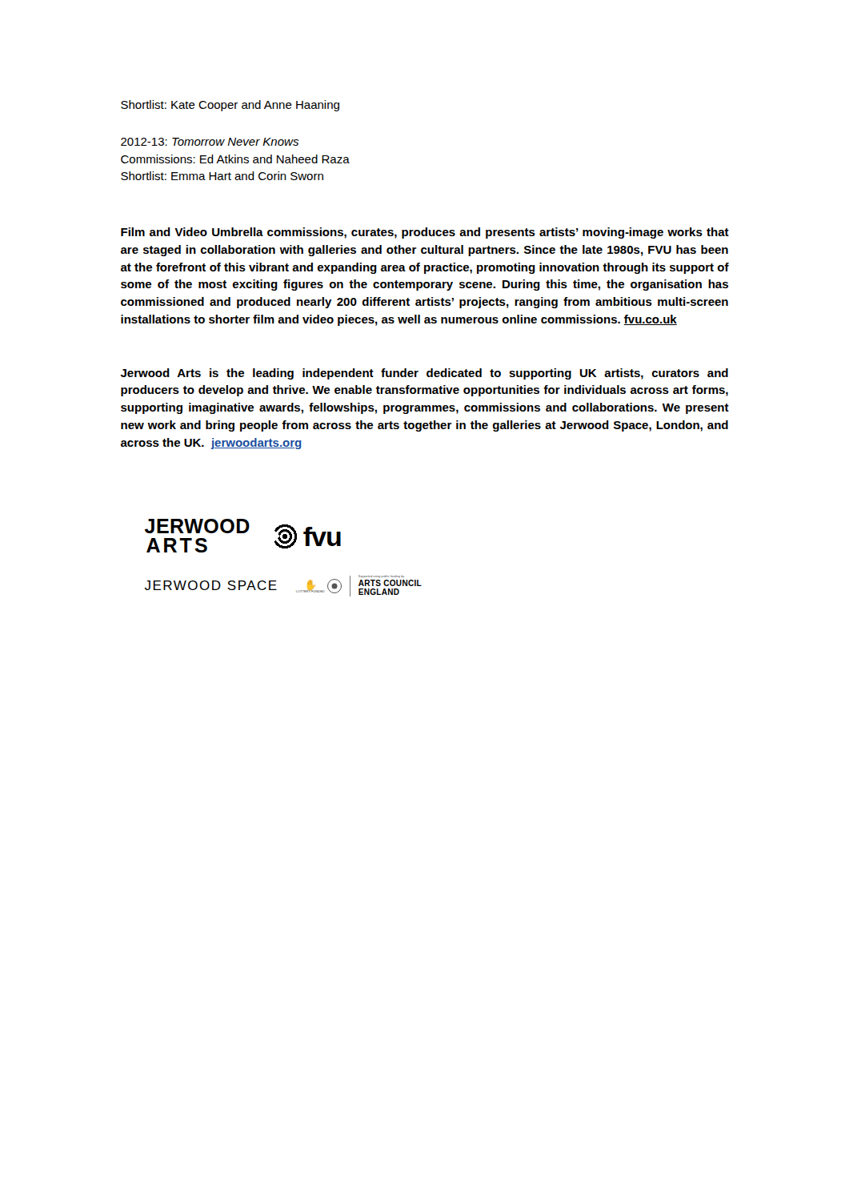Shortlist: Kate Cooper and Anne Haaning
2012-13: Tomorrow Never Knows
Commissions: Ed Atkins and Naheed Raza
Shortlist: Emma Hart and Corin Sworn
Film and Video Umbrella commissions, curates, produces and presents artists’ moving-image works that are staged in collaboration with galleries and other cultural partners. Since the late 1980s, FVU has been at the forefront of this vibrant and expanding area of practice, promoting innovation through its support of some of the most exciting figures on the contemporary scene. During this time, the organisation has commissioned and produced nearly 200 different artists’ projects, ranging from ambitious multi-screen installations to shorter film and video pieces, as well as numerous online commissions. fvu.co.uk
Jerwood Arts is the leading independent funder dedicated to supporting UK artists, curators and producers to develop and thrive. We enable transformative opportunities for individuals across art forms, supporting imaginative awards, fellowships, programmes, commissions and collaborations. We present new work and bring people from across the arts together in the galleries at Jerwood Space, London, and across the UK. jerwoodarts.org
JERWOOD
ARTS
fvu
JERWOOD SPACE
✋
LOTTERY FUNDED
Supported using public funding by
ARTS COUNCIL
ENGLAND